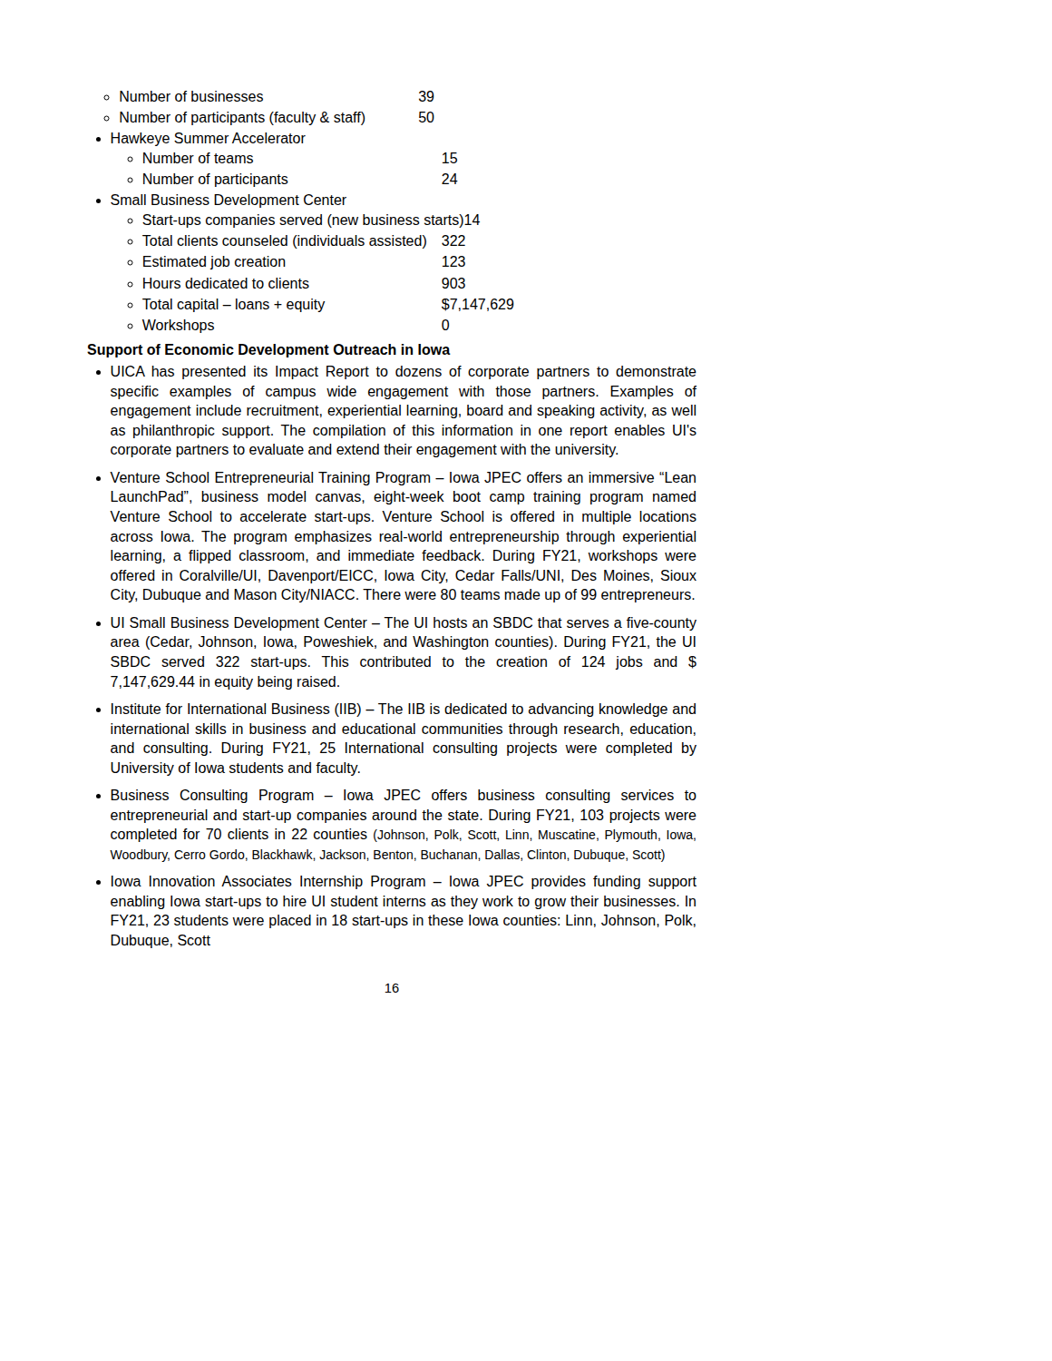Number of businesses 39
Number of participants (faculty & staff) 50
Hawkeye Summer Accelerator
Number of teams 15
Number of participants 24
Small Business Development Center
Start-ups companies served (new business starts) 14
Total clients counseled (individuals assisted) 322
Estimated job creation 123
Hours dedicated to clients 903
Total capital – loans + equity$7,147,629
Workshops 0
Support of Economic Development Outreach in Iowa
UICA has presented its Impact Report to dozens of corporate partners to demonstrate specific examples of campus wide engagement with those partners. Examples of engagement include recruitment, experiential learning, board and speaking activity, as well as philanthropic support. The compilation of this information in one report enables UI's corporate partners to evaluate and extend their engagement with the university.
Venture School Entrepreneurial Training Program – Iowa JPEC offers an immersive “Lean LaunchPad”, business model canvas, eight-week boot camp training program named Venture School to accelerate start-ups. Venture School is offered in multiple locations across Iowa. The program emphasizes real-world entrepreneurship through experiential learning, a flipped classroom, and immediate feedback. During FY21, workshops were offered in Coralville/UI, Davenport/EICC, Iowa City, Cedar Falls/UNI, Des Moines, Sioux City, Dubuque and Mason City/NIACC. There were 80 teams made up of 99 entrepreneurs.
UI Small Business Development Center – The UI hosts an SBDC that serves a five-county area (Cedar, Johnson, Iowa, Poweshiek, and Washington counties). During FY21, the UI SBDC served 322 start-ups. This contributed to the creation of 124 jobs and $ 7,147,629.44 in equity being raised.
Institute for International Business (IIB) – The IIB is dedicated to advancing knowledge and international skills in business and educational communities through research, education, and consulting. During FY21, 25 International consulting projects were completed by University of Iowa students and faculty.
Business Consulting Program – Iowa JPEC offers business consulting services to entrepreneurial and start-up companies around the state. During FY21, 103 projects were completed for 70 clients in 22 counties (Johnson, Polk, Scott, Linn, Muscatine, Plymouth, Iowa, Woodbury, Cerro Gordo, Blackhawk, Jackson, Benton, Buchanan, Dallas, Clinton, Dubuque, Scott)
Iowa Innovation Associates Internship Program – Iowa JPEC provides funding support enabling Iowa start-ups to hire UI student interns as they work to grow their businesses. In FY21, 23 students were placed in 18 start-ups in these Iowa counties: Linn, Johnson, Polk, Dubuque, Scott
16